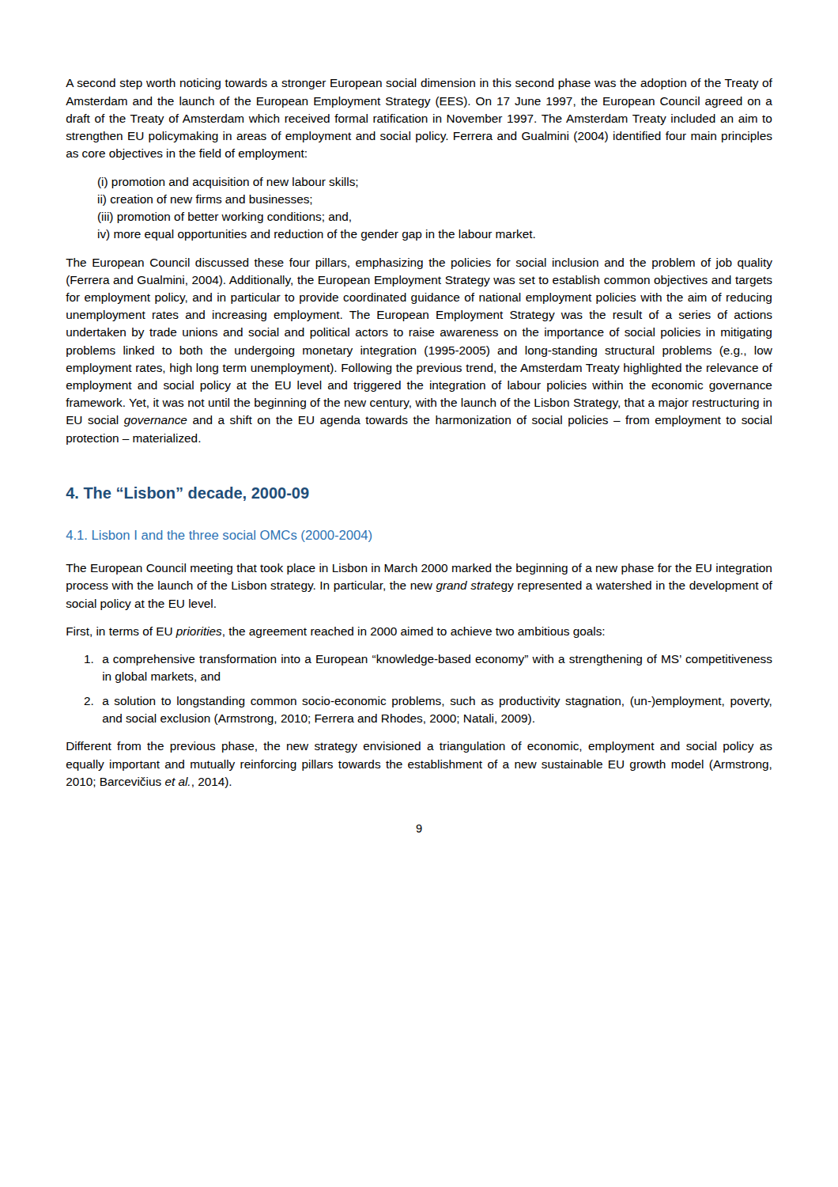A second step worth noticing towards a stronger European social dimension in this second phase was the adoption of the Treaty of Amsterdam and the launch of the European Employment Strategy (EES). On 17 June 1997, the European Council agreed on a draft of the Treaty of Amsterdam which received formal ratification in November 1997. The Amsterdam Treaty included an aim to strengthen EU policymaking in areas of employment and social policy. Ferrera and Gualmini (2004) identified four main principles as core objectives in the field of employment:
(i) promotion and acquisition of new labour skills;
ii) creation of new firms and businesses;
(iii) promotion of better working conditions; and,
iv) more equal opportunities and reduction of the gender gap in the labour market.
The European Council discussed these four pillars, emphasizing the policies for social inclusion and the problem of job quality (Ferrera and Gualmini, 2004). Additionally, the European Employment Strategy was set to establish common objectives and targets for employment policy, and in particular to provide coordinated guidance of national employment policies with the aim of reducing unemployment rates and increasing employment. The European Employment Strategy was the result of a series of actions undertaken by trade unions and social and political actors to raise awareness on the importance of social policies in mitigating problems linked to both the undergoing monetary integration (1995-2005) and long-standing structural problems (e.g., low employment rates, high long term unemployment). Following the previous trend, the Amsterdam Treaty highlighted the relevance of employment and social policy at the EU level and triggered the integration of labour policies within the economic governance framework. Yet, it was not until the beginning of the new century, with the launch of the Lisbon Strategy, that a major restructuring in EU social governance and a shift on the EU agenda towards the harmonization of social policies – from employment to social protection – materialized.
4. The “Lisbon” decade, 2000-09
4.1. Lisbon I and the three social OMCs (2000-2004)
The European Council meeting that took place in Lisbon in March 2000 marked the beginning of a new phase for the EU integration process with the launch of the Lisbon strategy. In particular, the new grand strategy represented a watershed in the development of social policy at the EU level.
First, in terms of EU priorities, the agreement reached in 2000 aimed to achieve two ambitious goals:
a comprehensive transformation into a European “knowledge-based economy” with a strengthening of MS’ competitiveness in global markets, and
a solution to longstanding common socio-economic problems, such as productivity stagnation, (un-)employment, poverty, and social exclusion (Armstrong, 2010; Ferrera and Rhodes, 2000; Natali, 2009).
Different from the previous phase, the new strategy envisioned a triangulation of economic, employment and social policy as equally important and mutually reinforcing pillars towards the establishment of a new sustainable EU growth model (Armstrong, 2010; Barcevičius et al., 2014).
9